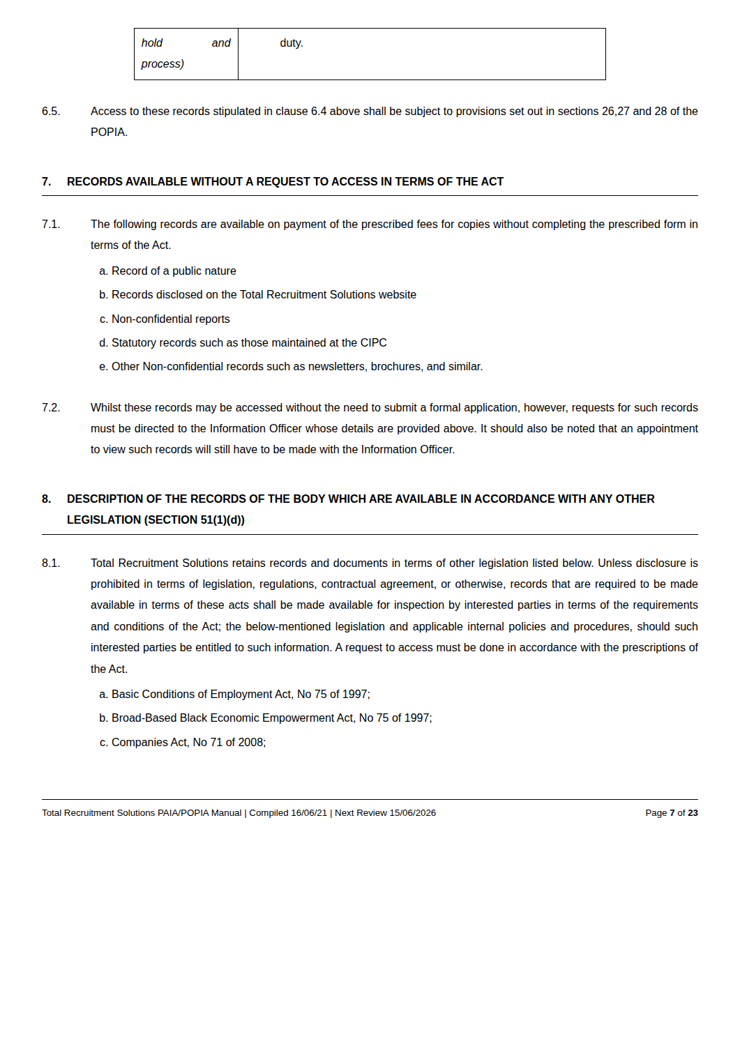| hold and process) | duty. |
6.5.
Access to these records stipulated in clause 6.4 above shall be subject to provisions set out in sections 26,27 and 28 of the POPIA.
7. RECORDS AVAILABLE WITHOUT A REQUEST TO ACCESS IN TERMS OF THE ACT
7.1.
The following records are available on payment of the prescribed fees for copies without completing the prescribed form in terms of the Act.
Record of a public nature
Records disclosed on the Total Recruitment Solutions website
Non-confidential reports
Statutory records such as those maintained at the CIPC
Other Non-confidential records such as newsletters, brochures, and similar.
7.2.
Whilst these records may be accessed without the need to submit a formal application, however, requests for such records must be directed to the Information Officer whose details are provided above. It should also be noted that an appointment to view such records will still have to be made with the Information Officer.
8. DESCRIPTION OF THE RECORDS OF THE BODY WHICH ARE AVAILABLE IN ACCORDANCE WITH ANY OTHER LEGISLATION (SECTION 51(1)(d))
8.1.
Total Recruitment Solutions retains records and documents in terms of other legislation listed below. Unless disclosure is prohibited in terms of legislation, regulations, contractual agreement, or otherwise, records that are required to be made available in terms of these acts shall be made available for inspection by interested parties in terms of the requirements and conditions of the Act; the below-mentioned legislation and applicable internal policies and procedures, should such interested parties be entitled to such information. A request to access must be done in accordance with the prescriptions of the Act.
Basic Conditions of Employment Act, No 75 of 1997;
Broad-Based Black Economic Empowerment Act, No 75 of 1997;
Companies Act, No 71 of 2008;
Total Recruitment Solutions PAIA/POPIA Manual | Compiled 16/06/21 | Next Review 15/06/2026 Page 7 of 23